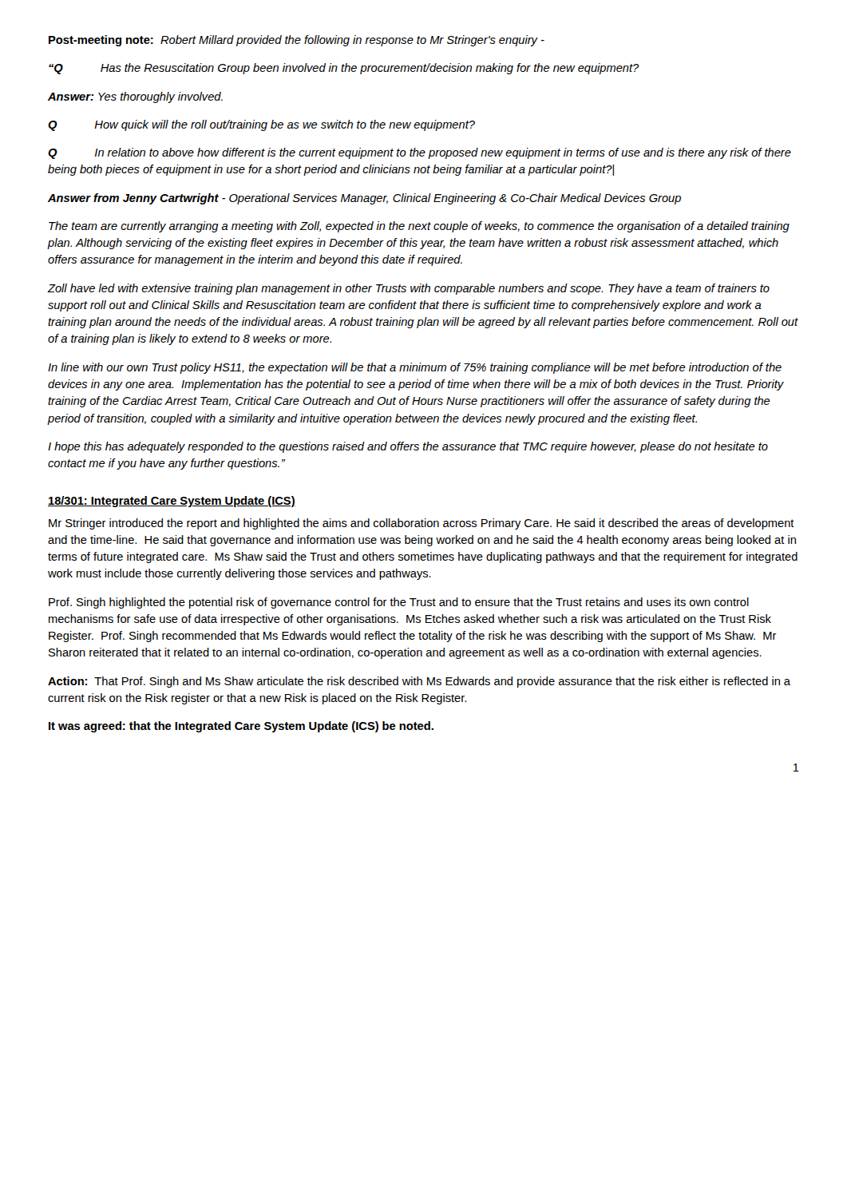Post-meeting note: Robert Millard provided the following in response to Mr Stringer's enquiry -
“Q Has the Resuscitation Group been involved in the procurement/decision making for the new equipment?
Answer: Yes thoroughly involved.
Q How quick will the roll out/training be as we switch to the new equipment?
Q In relation to above how different is the current equipment to the proposed new equipment in terms of use and is there any risk of there being both pieces of equipment in use for a short period and clinicians not being familiar at a particular point?|
Answer from Jenny Cartwright - Operational Services Manager, Clinical Engineering & Co-Chair Medical Devices Group
The team are currently arranging a meeting with Zoll, expected in the next couple of weeks, to commence the organisation of a detailed training plan. Although servicing of the existing fleet expires in December of this year, the team have written a robust risk assessment attached, which offers assurance for management in the interim and beyond this date if required.
Zoll have led with extensive training plan management in other Trusts with comparable numbers and scope. They have a team of trainers to support roll out and Clinical Skills and Resuscitation team are confident that there is sufficient time to comprehensively explore and work a training plan around the needs of the individual areas. A robust training plan will be agreed by all relevant parties before commencement. Roll out of a training plan is likely to extend to 8 weeks or more.
In line with our own Trust policy HS11, the expectation will be that a minimum of 75% training compliance will be met before introduction of the devices in any one area. Implementation has the potential to see a period of time when there will be a mix of both devices in the Trust. Priority training of the Cardiac Arrest Team, Critical Care Outreach and Out of Hours Nurse practitioners will offer the assurance of safety during the period of transition, coupled with a similarity and intuitive operation between the devices newly procured and the existing fleet.
I hope this has adequately responded to the questions raised and offers the assurance that TMC require however, please do not hesitate to contact me if you have any further questions.”
18/301: Integrated Care System Update (ICS)
Mr Stringer introduced the report and highlighted the aims and collaboration across Primary Care. He said it described the areas of development and the time-line. He said that governance and information use was being worked on and he said the 4 health economy areas being looked at in terms of future integrated care. Ms Shaw said the Trust and others sometimes have duplicating pathways and that the requirement for integrated work must include those currently delivering those services and pathways.
Prof. Singh highlighted the potential risk of governance control for the Trust and to ensure that the Trust retains and uses its own control mechanisms for safe use of data irrespective of other organisations. Ms Etches asked whether such a risk was articulated on the Trust Risk Register. Prof. Singh recommended that Ms Edwards would reflect the totality of the risk he was describing with the support of Ms Shaw. Mr Sharon reiterated that it related to an internal co-ordination, co-operation and agreement as well as a co-ordination with external agencies.
Action: That Prof. Singh and Ms Shaw articulate the risk described with Ms Edwards and provide assurance that the risk either is reflected in a current risk on the Risk register or that a new Risk is placed on the Risk Register.
It was agreed: that the Integrated Care System Update (ICS) be noted.
1